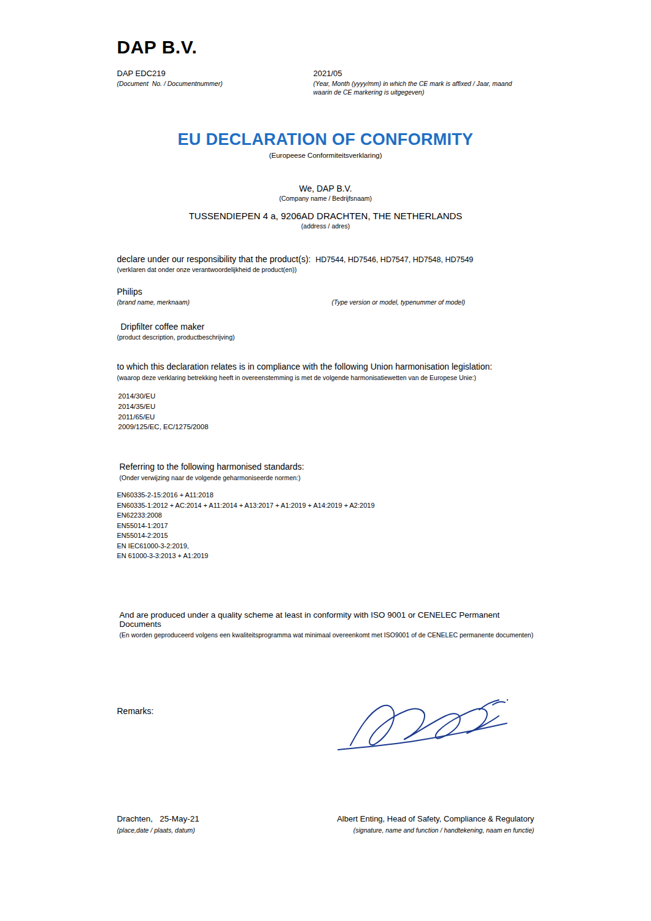DAP B.V.
DAP EDC219
(Document No. / Documentnummer)
2021/05
(Year, Month (yyyy/mm) in which the CE mark is affixed / Jaar, maand waarin de CE markering is uitgegeven)
EU DECLARATION OF CONFORMITY
(Europeese Conformiteitsverklaring)
We, DAP B.V.
(Company name / Bedrijfsnaam)
TUSSENDIEPEN 4 a, 9206AD DRACHTEN, THE NETHERLANDS
(address / adres)
declare under our responsibility that the product(s): HD7544, HD7546, HD7547, HD7548, HD7549
(verklaren dat onder onze verantwoordelijkheid de product(en))
Philips
(brand name, merknaam)
(Type version or model, typenummer of model)
Dripfilter coffee maker
(product description, productbeschrijving)
to which this declaration relates is in compliance with the following Union harmonisation legislation:
(waarop deze verklaring betrekking heeft in overeenstemming is met de volgende harmonisatiewetten van de Europese Unie:)
2014/30/EU
2014/35/EU
2011/65/EU
2009/125/EC, EC/1275/2008
Referring to the following harmonised standards:
(Onder verwijzing naar de volgende geharmoniseerde normen:)
EN60335-2-15:2016 + A11:2018
EN60335-1:2012 + AC:2014 + A11:2014 + A13:2017 + A1:2019 + A14:2019 + A2:2019
EN62233:2008
EN55014-1:2017
EN55014-2:2015
EN IEC61000-3-2:2019,
EN 61000-3-3:2013 + A1:2019
And are produced under a quality scheme at least in conformity with ISO 9001 or CENELEC Permanent Documents
(En worden geproduceerd volgens een kwaliteitsprogramma wat minimaal overeenkomt met ISO9001 of de CENELEC permanente documenten)
Remarks:
Drachten, 25-May-21
(place,date / plaats, datum)
Albert Enting, Head of Safety, Compliance & Regulatory
(signature, name and function / handtekening, naam en functie)